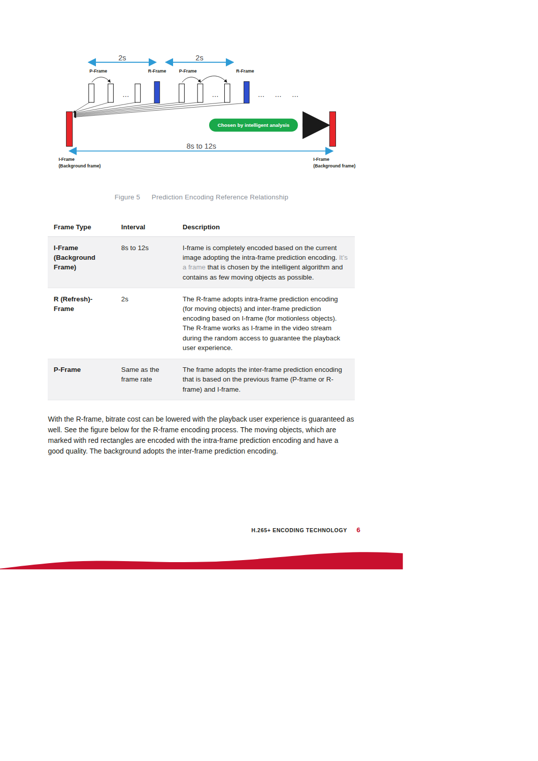2s 2s P-Frame R-Frame P-Frame R-Frame … … … … … Chosen by intelligent analysis 8s to 12s I-Frame (Background frame) I-Frame (Background frame)
Figure 5 Prediction Encoding Reference Relationship
| Frame Type | Interval | Description |
| --- | --- | --- |
| I-Frame (Background Frame) | 8s to 12s | I-frame is completely encoded based on the current image adopting the intra-frame prediction encoding. It’s a frame that is chosen by the intelligent algorithm and contains as few moving objects as possible. |
| R (Refresh)-Frame | 2s | The R-frame adopts intra-frame prediction encoding (for moving objects) and inter-frame prediction encoding based on I-frame (for motionless objects). The R-frame works as I-frame in the video stream during the random access to guarantee the playback user experience. |
| P-Frame | Same as the frame rate | The frame adopts the inter-frame prediction encoding that is based on the previous frame (P-frame or R-frame) and I-frame. |
With the R-frame, bitrate cost can be lowered with the playback user experience is guaranteed as well. See the figure below for the R-frame encoding process. The moving objects, which are marked with red rectangles are encoded with the intra-frame prediction encoding and have a good quality. The background adopts the inter-frame prediction encoding.
H.265+ ENCODING TECHNOLOGY 6